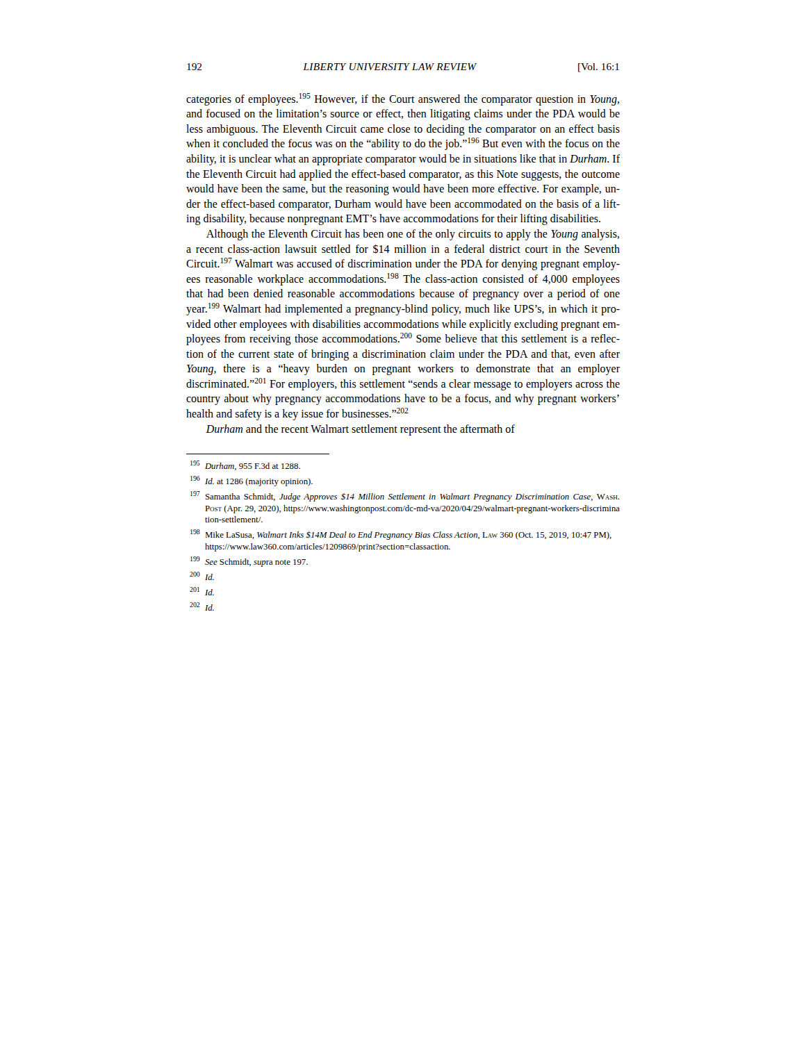192 LIBERTY UNIVERSITY LAW REVIEW [Vol. 16:1
categories of employees.195 However, if the Court answered the comparator question in Young, and focused on the limitation’s source or effect, then litigating claims under the PDA would be less ambiguous. The Eleventh Circuit came close to deciding the comparator on an effect basis when it concluded the focus was on the “ability to do the job.”196 But even with the focus on the ability, it is unclear what an appropriate comparator would be in situations like that in Durham. If the Eleventh Circuit had applied the effect-based comparator, as this Note suggests, the outcome would have been the same, but the reasoning would have been more effective. For example, under the effect-based comparator, Durham would have been accommodated on the basis of a lifting disability, because nonpregnant EMT’s have accommodations for their lifting disabilities.
Although the Eleventh Circuit has been one of the only circuits to apply the Young analysis, a recent class-action lawsuit settled for $14 million in a federal district court in the Seventh Circuit.197 Walmart was accused of discrimination under the PDA for denying pregnant employees reasonable workplace accommodations.198 The class-action consisted of 4,000 employees that had been denied reasonable accommodations because of pregnancy over a period of one year.199 Walmart had implemented a pregnancy-blind policy, much like UPS’s, in which it provided other employees with disabilities accommodations while explicitly excluding pregnant employees from receiving those accommodations.200 Some believe that this settlement is a reflection of the current state of bringing a discrimination claim under the PDA and that, even after Young, there is a “heavy burden on pregnant workers to demonstrate that an employer discriminated.”201 For employers, this settlement “sends a clear message to employers across the country about why pregnancy accommodations have to be a focus, and why pregnant workers’ health and safety is a key issue for businesses.”202
Durham and the recent Walmart settlement represent the aftermath of
195
Durham, 955 F.3d at 1288.
196
Id. at 1286 (majority opinion).
197
Samantha Schmidt, Judge Approves $14 Million Settlement in Walmart Pregnancy Discrimination Case, Wash. Post (Apr. 29, 2020), https://www.washingtonpost.com/dc-md-va/2020/04/29/walmart-pregnant-workers-discrimination-settlement/.
198
Mike LaSusa, Walmart Inks $14M Deal to End Pregnancy Bias Class Action, Law 360 (Oct. 15, 2019, 10:47 PM),
https://www.law360.com/articles/1209869/print?section=classaction.
199
See Schmidt, supra note 197.
200
Id.
201
Id.
202
Id.